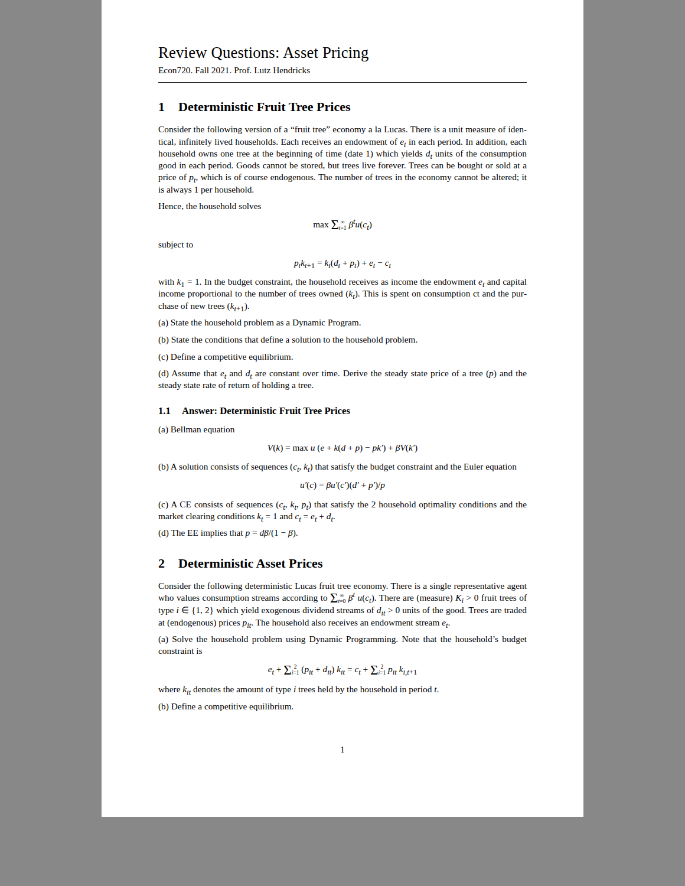Review Questions: Asset Pricing
Econ720. Fall 2021. Prof. Lutz Hendricks
1 Deterministic Fruit Tree Prices
Consider the following version of a “fruit tree” economy a la Lucas. There is a unit measure of identical, infinitely lived households. Each receives an endowment of et in each period. In addition, each household owns one tree at the beginning of time (date 1) which yields dt units of the consumption good in each period. Goods cannot be stored, but trees live forever. Trees can be bought or sold at a price of pt, which is of course endogenous. The number of trees in the economy cannot be altered; it is always 1 per household.
Hence, the household solves
max Σ∞t=1 βtu(ct)
subject to
ptkt+1 = kt(dt + pt) + et − ct
with k1 = 1. In the budget constraint, the household receives as income the endowment et and capital income proportional to the number of trees owned (kt). This is spent on consumption ct and the purchase of new trees (kt+1).
(a) State the household problem as a Dynamic Program.
(b) State the conditions that define a solution to the household problem.
(c) Define a competitive equilibrium.
(d) Assume that et and dt are constant over time. Derive the steady state price of a tree (p) and the steady state rate of return of holding a tree.
1.1 Answer: Deterministic Fruit Tree Prices
(a) Bellman equation
V(k) = max u (e + k(d + p) − pk′) + βV(k′)
(b) A solution consists of sequences (ct, kt) that satisfy the budget constraint and the Euler equation
u′(c) = βu′(c′)(d′ + p′)/p
(c) A CE consists of sequences (ct, kt, pt) that satisfy the 2 household optimality conditions and the market clearing conditions kt = 1 and ct = et + dt.
(d) The EE implies that p = dβ/(1 − β).
2 Deterministic Asset Prices
Consider the following deterministic Lucas fruit tree economy. There is a single representative agent who values consumption streams according to Σ∞t=0 βt u(ct). There are (measure) Ki > 0 fruit trees of type i ∈ {1, 2} which yield exogenous dividend streams of dit > 0 units of the good. Trees are traded at (endogenous) prices pit. The household also receives an endowment stream et.
(a) Solve the household problem using Dynamic Programming. Note that the household’s budget constraint is
et + Σ 2 i=1 (pit + dit) kit = ct + Σ 2 i=1 pit ki,t+1
where kit denotes the amount of type i trees held by the household in period t.
(b) Define a competitive equilibrium.
1